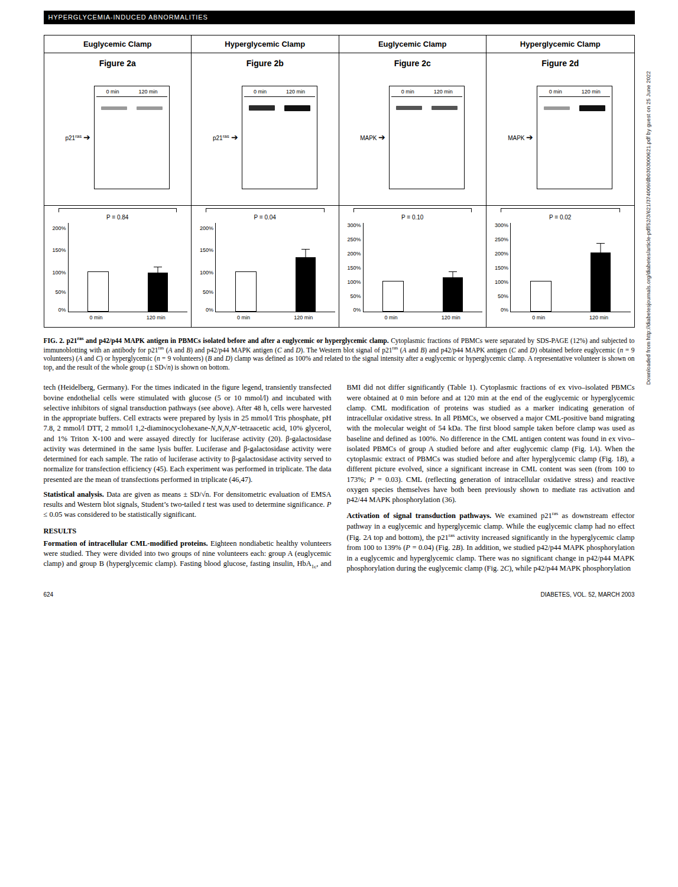Hyperglycemia-Induced Abnormalities
Downloaded from http://diabetesjournals.org/diabetes/article-pdf/52/3/621/374009/db0303000621.pdf by guest on 25 June 2022
Euglycemic Clamp
Figure 2a
p21ras ➔
0 min 120 min
P = 0.84
200%
150%
100%
50%
0%
0 min 120 min
Hyperglycemic Clamp
Figure 2b
p21ras ➔
0 min 120 min
P = 0.04
200%
150%
100%
50%
0%
0 min 120 min
Euglycemic Clamp
Figure 2c
MAPK ➔
0 min 120 min
P = 0.10
300%
250%
200%
150%
100%
50%
0%
0 min 120 min
Hyperglycemic Clamp
Figure 2d
MAPK ➔
0 min 120 min
P = 0.02
300%
250%
200%
150%
100%
50%
0%
0 min 120 min
FIG. 2. p21ras and p42/p44 MAPK antigen in PBMCs isolated before and after a euglycemic or hyperglycemic clamp. Cytoplasmic fractions of PBMCs were separated by SDS-PAGE (12%) and subjected to immunoblotting with an antibody for p21ras (A and B) and p42/p44 MAPK antigen (C and D). The Western blot signal of p21ras (A and B) and p42/p44 MAPK antigen (C and D) obtained before euglycemic (n = 9 volunteers) (A and C) or hyperglycemic (n = 9 volunteers) (B and D) clamp was defined as 100% and related to the signal intensity after a euglycemic or hyperglycemic clamp. A representative volunteer is shown on top, and the result of the whole group (± SD√n) is shown on bottom.
tech (Heidelberg, Germany). For the times indicated in the figure legend, transiently transfected bovine endothelial cells were stimulated with glucose (5 or 10 mmol/l) and incubated with selective inhibitors of signal transduction pathways (see above). After 48 h, cells were harvested in the appropriate buffers. Cell extracts were prepared by lysis in 25 mmol/l Tris phosphate, pH 7.8, 2 mmol/l DTT, 2 mmol/l 1,2-diaminocyclohexane-N,N,N,N′-tetraacetic acid, 10% glycerol, and 1% Triton X-100 and were assayed directly for luciferase activity (20). β-galactosidase activity was determined in the same lysis buffer. Luciferase and β-galactosidase activity were determined for each sample. The ratio of luciferase activity to β-galactosidase activity served to normalize for transfection efficiency (45). Each experiment was performed in triplicate. The data presented are the mean of transfections performed in triplicate (46,47).
Statistical analysis. Data are given as means ± SD/√n. For densitometric evaluation of EMSA results and Western blot signals, Student’s two-tailed t test was used to determine significance. P ≤ 0.05 was considered to be statistically significant.
RESULTS
Formation of intracellular CML-modified proteins. Eighteen nondiabetic healthy volunteers were studied. They were divided into two groups of nine volunteers each: group A (euglycemic clamp) and group B (hyperglycemic clamp). Fasting blood glucose, fasting insulin, HbA1c, and BMI did not differ significantly (Table 1). Cytoplasmic fractions of ex vivo–isolated PBMCs were obtained at 0 min before and at 120 min at the end of the euglycemic or hyperglycemic clamp. CML modification of proteins was studied as a marker indicating generation of intracellular oxidative stress. In all PBMCs, we observed a major CML-positive band migrating with the molecular weight of 54 kDa. The first blood sample taken before clamp was used as baseline and defined as 100%. No difference in the CML antigen content was found in ex vivo–isolated PBMCs of group A studied before and after euglycemic clamp (Fig. 1A). When the cytoplasmic extract of PBMCs was studied before and after hyperglycemic clamp (Fig. 1B), a different picture evolved, since a significant increase in CML content was seen (from 100 to 173%; P = 0.03). CML (reflecting generation of intracellular oxidative stress) and reactive oxygen species themselves have both been previously shown to mediate ras activation and p42/44 MAPK phosphorylation (36).
Activation of signal transduction pathways. We examined p21ras as downstream effector pathway in a euglycemic and hyperglycemic clamp. While the euglycemic clamp had no effect (Fig. 2A top and bottom), the p21ras activity increased significantly in the hyperglycemic clamp from 100 to 139% (P = 0.04) (Fig. 2B). In addition, we studied p42/p44 MAPK phosphorylation in a euglycemic and hyperglycemic clamp. There was no significant change in p42/p44 MAPK phosphorylation during the euglycemic clamp (Fig. 2C), while p42/p44 MAPK phosphorylation
624 DIABETES, VOL. 52, MARCH 2003